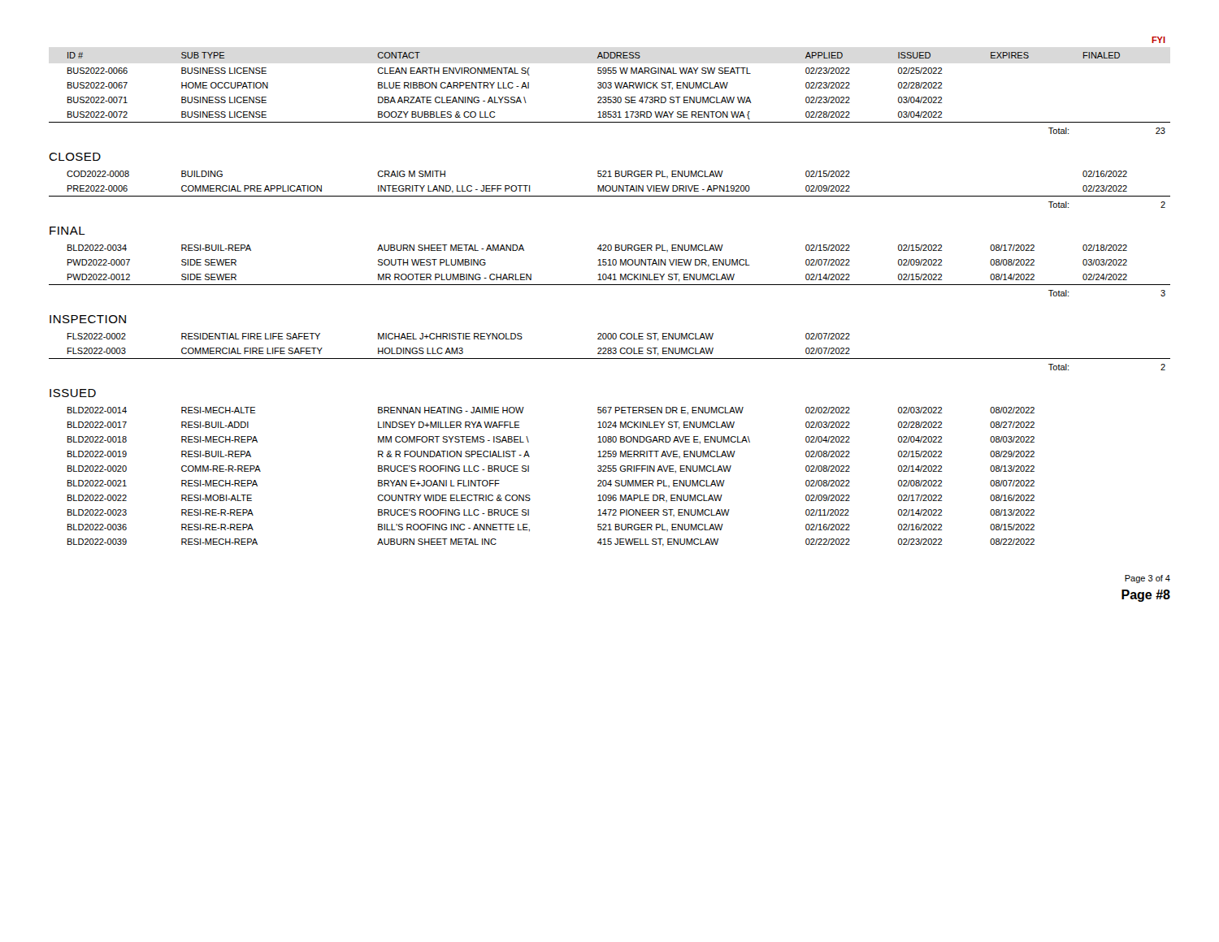| | FYI |
| ID # | SUB TYPE | CONTACT | ADDRESS | APPLIED | ISSUED | EXPIRES | FINALED |
| --- | --- | --- | --- | --- | --- | --- | --- |
| BUS2022-0066 | BUSINESS LICENSE | CLEAN EARTH ENVIRONMENTAL S( | 5955 W MARGINAL WAY SW SEATTL | 02/23/2022 | 02/25/2022 | | |
| BUS2022-0067 | HOME OCCUPATION | BLUE RIBBON CARPENTRY LLC - AI | 303 WARWICK ST, ENUMCLAW | 02/23/2022 | 02/28/2022 | | |
| BUS2022-0071 | BUSINESS LICENSE | DBA ARZATE CLEANING - ALYSSA \ | 23530 SE 473RD ST ENUMCLAW WA | 02/23/2022 | 03/04/2022 | | |
| BUS2022-0072 | BUSINESS LICENSE | BOOZY BUBBLES & CO LLC | 18531 173RD WAY SE RENTON WA { | 02/28/2022 | 03/04/2022 | | |
| | Total: | 23 |
CLOSED
| COD2022-0008 | BUILDING | CRAIG M SMITH | 521 BURGER PL, ENUMCLAW | 02/15/2022 | | | 02/16/2022 |
| PRE2022-0006 | COMMERCIAL PRE APPLICATION | INTEGRITY LAND, LLC - JEFF POTTI | MOUNTAIN VIEW DRIVE - APN19200 | 02/09/2022 | | | 02/23/2022 |
| | Total: | 2 |
FINAL
| BLD2022-0034 | RESI-BUIL-REPA | AUBURN SHEET METAL - AMANDA | 420 BURGER PL, ENUMCLAW | 02/15/2022 | 02/15/2022 | 08/17/2022 | 02/18/2022 |
| PWD2022-0007 | SIDE SEWER | SOUTH WEST PLUMBING | 1510 MOUNTAIN VIEW DR, ENUMCL | 02/07/2022 | 02/09/2022 | 08/08/2022 | 03/03/2022 |
| PWD2022-0012 | SIDE SEWER | MR ROOTER PLUMBING - CHARLEN | 1041 MCKINLEY ST, ENUMCLAW | 02/14/2022 | 02/15/2022 | 08/14/2022 | 02/24/2022 |
| | Total: | 3 |
INSPECTION
| FLS2022-0002 | RESIDENTIAL FIRE LIFE SAFETY | MICHAEL J+CHRISTIE REYNOLDS | 2000 COLE ST, ENUMCLAW | 02/07/2022 | | | |
| FLS2022-0003 | COMMERCIAL FIRE LIFE SAFETY | HOLDINGS LLC AM3 | 2283 COLE ST, ENUMCLAW | 02/07/2022 | | | |
| | Total: | 2 |
ISSUED
| BLD2022-0014 | RESI-MECH-ALTE | BRENNAN HEATING - JAIMIE HOW | 567 PETERSEN DR E, ENUMCLAW | 02/02/2022 | 02/03/2022 | 08/02/2022 | |
| BLD2022-0017 | RESI-BUIL-ADDI | LINDSEY D+MILLER RYA WAFFLE | 1024 MCKINLEY ST, ENUMCLAW | 02/03/2022 | 02/28/2022 | 08/27/2022 | |
| BLD2022-0018 | RESI-MECH-REPA | MM COMFORT SYSTEMS - ISABEL \ | 1080 BONDGARD AVE E, ENUMCLA\ | 02/04/2022 | 02/04/2022 | 08/03/2022 | |
| BLD2022-0019 | RESI-BUIL-REPA | R & R FOUNDATION SPECIALIST - A | 1259 MERRITT AVE, ENUMCLAW | 02/08/2022 | 02/15/2022 | 08/29/2022 | |
| BLD2022-0020 | COMM-RE-R-REPA | BRUCE'S ROOFING LLC - BRUCE SI | 3255 GRIFFIN AVE, ENUMCLAW | 02/08/2022 | 02/14/2022 | 08/13/2022 | |
| BLD2022-0021 | RESI-MECH-REPA | BRYAN E+JOANI L FLINTOFF | 204 SUMMER PL, ENUMCLAW | 02/08/2022 | 02/08/2022 | 08/07/2022 | |
| BLD2022-0022 | RESI-MOBI-ALTE | COUNTRY WIDE ELECTRIC & CONS | 1096 MAPLE DR, ENUMCLAW | 02/09/2022 | 02/17/2022 | 08/16/2022 | |
| BLD2022-0023 | RESI-RE-R-REPA | BRUCE'S ROOFING LLC - BRUCE SI | 1472 PIONEER ST, ENUMCLAW | 02/11/2022 | 02/14/2022 | 08/13/2022 | |
| BLD2022-0036 | RESI-RE-R-REPA | BILL'S ROOFING INC - ANNETTE LE, | 521 BURGER PL, ENUMCLAW | 02/16/2022 | 02/16/2022 | 08/15/2022 | |
| BLD2022-0039 | RESI-MECH-REPA | AUBURN SHEET METAL INC | 415 JEWELL ST, ENUMCLAW | 02/22/2022 | 02/23/2022 | 08/22/2022 | |
Page 3 of 4
Page #8